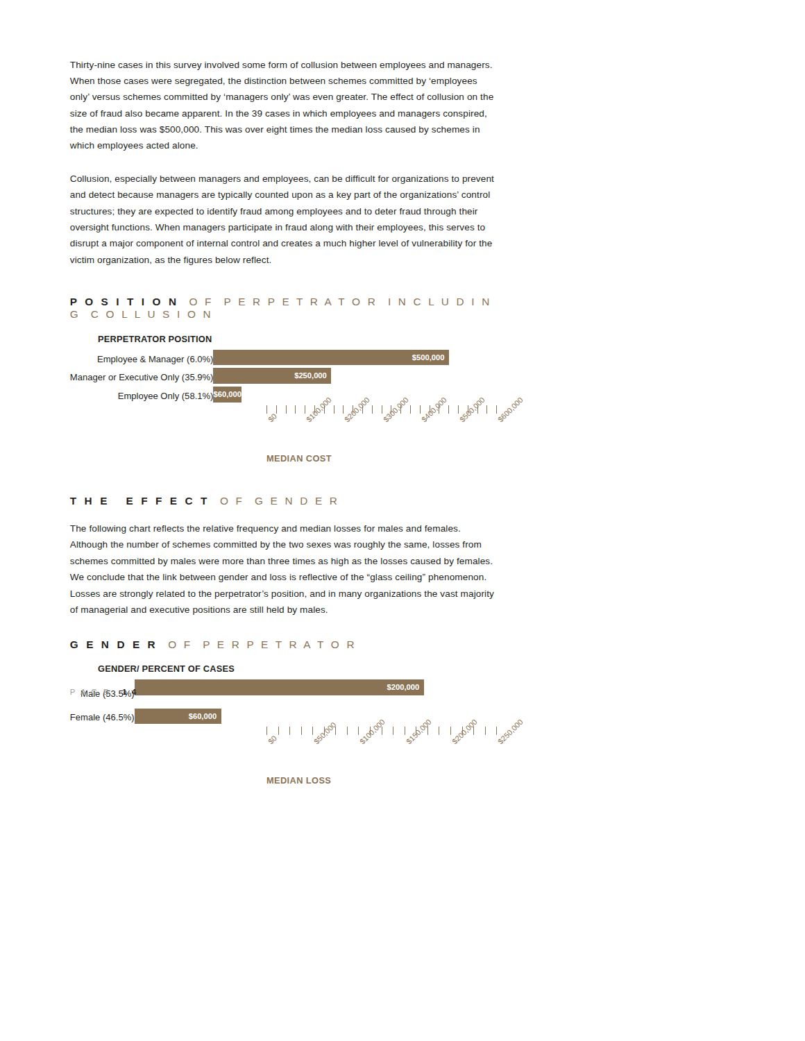Thirty-nine cases in this survey involved some form of collusion between employees and managers. When those cases were segregated, the distinction between schemes committed by ‘employees only’ versus schemes committed by ‘managers only’ was even greater. The effect of collusion on the size of fraud also became apparent. In the 39 cases in which employees and managers conspired, the median loss was $500,000. This was over eight times the median loss caused by schemes in which employees acted alone.
Collusion, especially between managers and employees, can be difficult for organizations to prevent and detect because managers are typically counted upon as a key part of the organizations’ control structures; they are expected to identify fraud among employees and to deter fraud through their oversight functions. When managers participate in fraud along with their employees, this serves to disrupt a major component of internal control and creates a much higher level of vulnerability for the victim organization, as the figures below reflect.
P O S I T I O N O F P E R P E T R A T O R I N C L U D I N G C O L L U S I O N
PERPETRATOR POSITION
| Employee & Manager (6.0%) | $500,000 |
| Manager or Executive Only (35.9%) | $250,000 |
| Employee Only (58.1%) | $60,000 |
$0
$100,000
$200,000
$300,000
$400,000
$500,000
$600,000
MEDIAN COST
T H E E F F E C T O F G E N D E R
The following chart reflects the relative frequency and median losses for males and females. Although the number of schemes committed by the two sexes was roughly the same, losses from schemes committed by males were more than three times as high as the losses caused by females. We conclude that the link between gender and loss is reflective of the “glass ceiling” phenomenon. Losses are strongly related to the perpetrator’s position, and in many organizations the vast majority of managerial and executive positions are still held by males.
G E N D E R O F P E R P E T R A T O R
GENDER/ PERCENT OF CASES
| Male (53.5%) | $200,000 |
| Female (46.5%) | $60,000 |
$0
$50,000
$100,000
$150,000
$200,000
$250,000
MEDIAN LOSS
P A G E 1 4